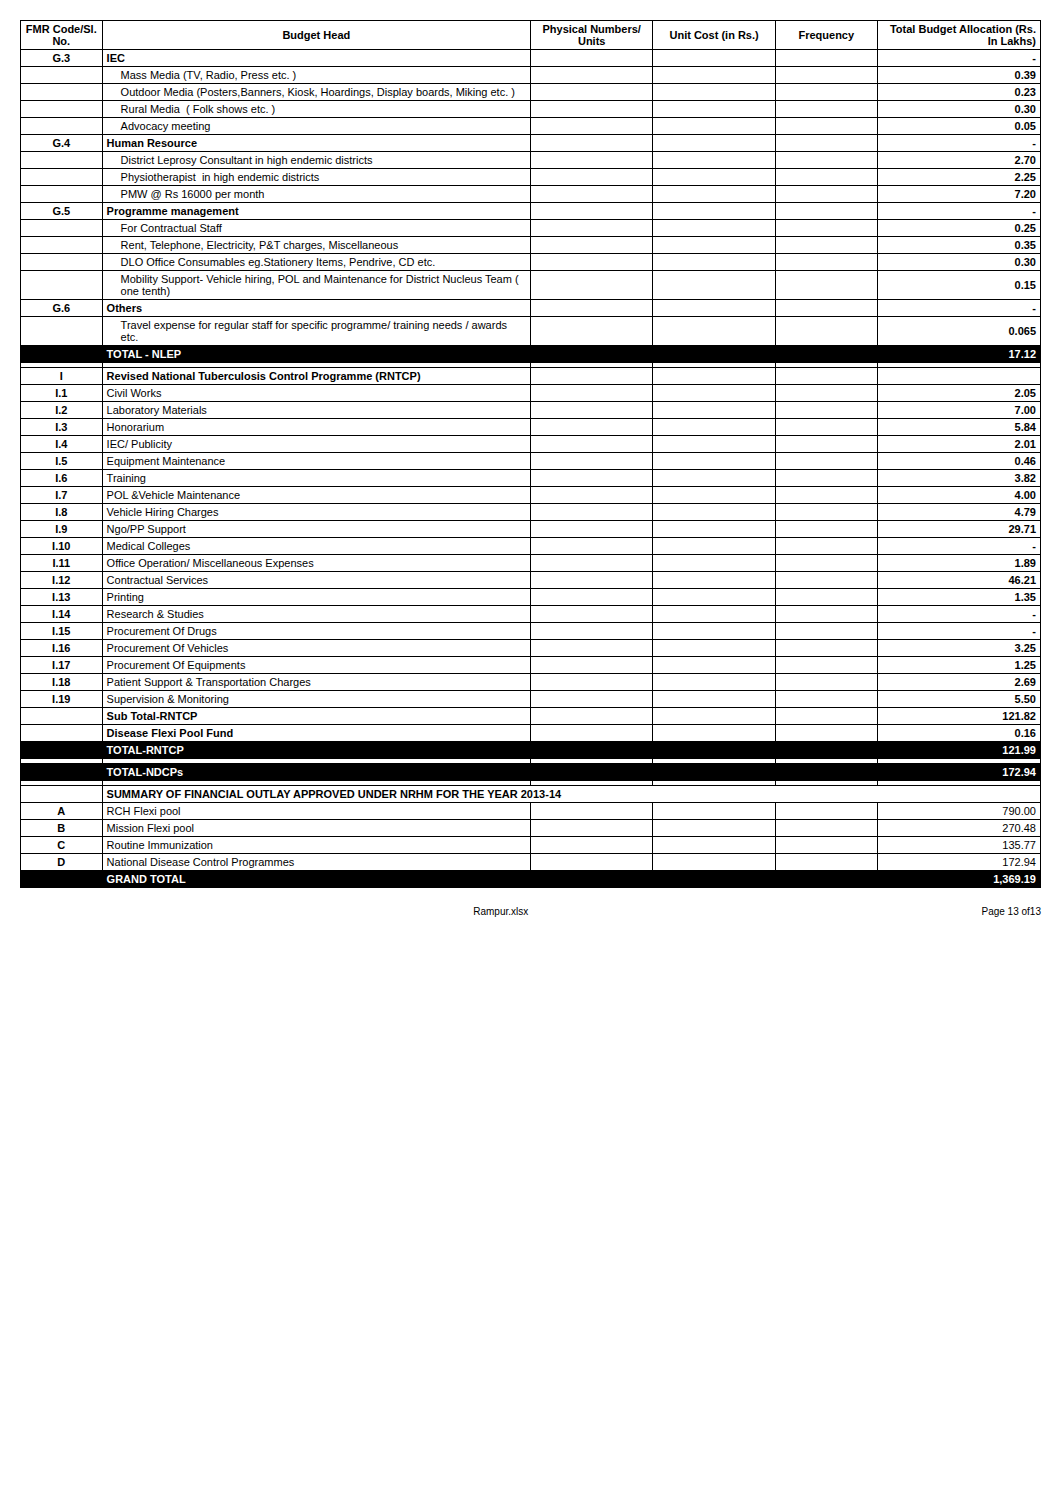| FMR Code/Sl. No. | Budget Head | Physical Numbers/ Units | Unit Cost (in Rs.) | Frequency | Total Budget Allocation (Rs. In Lakhs) |
| --- | --- | --- | --- | --- | --- |
| G.3 | IEC | | | | - |
| | Mass Media (TV, Radio, Press etc. ) | | | | 0.39 |
| | Outdoor Media (Posters,Banners, Kiosk, Hoardings, Display boards, Miking etc. ) | | | | 0.23 |
| | Rural Media ( Folk shows etc. ) | | | | 0.30 |
| | Advocacy meeting | | | | 0.05 |
| G.4 | Human Resource | | | | - |
| | District Leprosy Consultant in high endemic districts | | | | 2.70 |
| | Physiotherapist in high endemic districts | | | | 2.25 |
| | PMW @ Rs 16000 per month | | | | 7.20 |
| G.5 | Programme management | | | | - |
| | For Contractual Staff | | | | 0.25 |
| | Rent, Telephone, Electricity, P&T charges, Miscellaneous | | | | 0.35 |
| | DLO Office Consumables eg.Stationery Items, Pendrive, CD etc. | | | | 0.30 |
| | Mobility Support- Vehicle hiring, POL and Maintenance for District Nucleus Team ( one tenth) | | | | 0.15 |
| G.6 | Others | | | | - |
| | Travel expense for regular staff for specific programme/ training needs / awards etc. | | | | 0.065 |
| | TOTAL - NLEP | | | | 17.12 |
| I | Revised National Tuberculosis Control Programme (RNTCP) | | | | |
| I.1 | Civil Works | | | | 2.05 |
| I.2 | Laboratory Materials | | | | 7.00 |
| I.3 | Honorarium | | | | 5.84 |
| I.4 | IEC/ Publicity | | | | 2.01 |
| I.5 | Equipment Maintenance | | | | 0.46 |
| I.6 | Training | | | | 3.82 |
| I.7 | POL &Vehicle Maintenance | | | | 4.00 |
| I.8 | Vehicle Hiring Charges | | | | 4.79 |
| I.9 | Ngo/PP Support | | | | 29.71 |
| I.10 | Medical Colleges | | | | - |
| I.11 | Office Operation/ Miscellaneous Expenses | | | | 1.89 |
| I.12 | Contractual Services | | | | 46.21 |
| I.13 | Printing | | | | 1.35 |
| I.14 | Research & Studies | | | | - |
| I.15 | Procurement Of Drugs | | | | - |
| I.16 | Procurement Of Vehicles | | | | 3.25 |
| I.17 | Procurement Of Equipments | | | | 1.25 |
| I.18 | Patient Support & Transportation Charges | | | | 2.69 |
| I.19 | Supervision & Monitoring | | | | 5.50 |
| | Sub Total-RNTCP | | | | 121.82 |
| | Disease Flexi Pool Fund | | | | 0.16 |
| | TOTAL-RNTCP | | | | 121.99 |
| | TOTAL-NDCPs | | | | 172.94 |
| | SUMMARY OF FINANCIAL OUTLAY APPROVED UNDER NRHM FOR THE YEAR 2013-14 |
| A | RCH Flexi pool | | | | 790.00 |
| B | Mission Flexi pool | | | | 270.48 |
| C | Routine Immunization | | | | 135.77 |
| D | National Disease Control Programmes | | | | 172.94 |
| | GRAND TOTAL | | | | 1,369.19 |
Rampur.xlsx
Page 13 of13